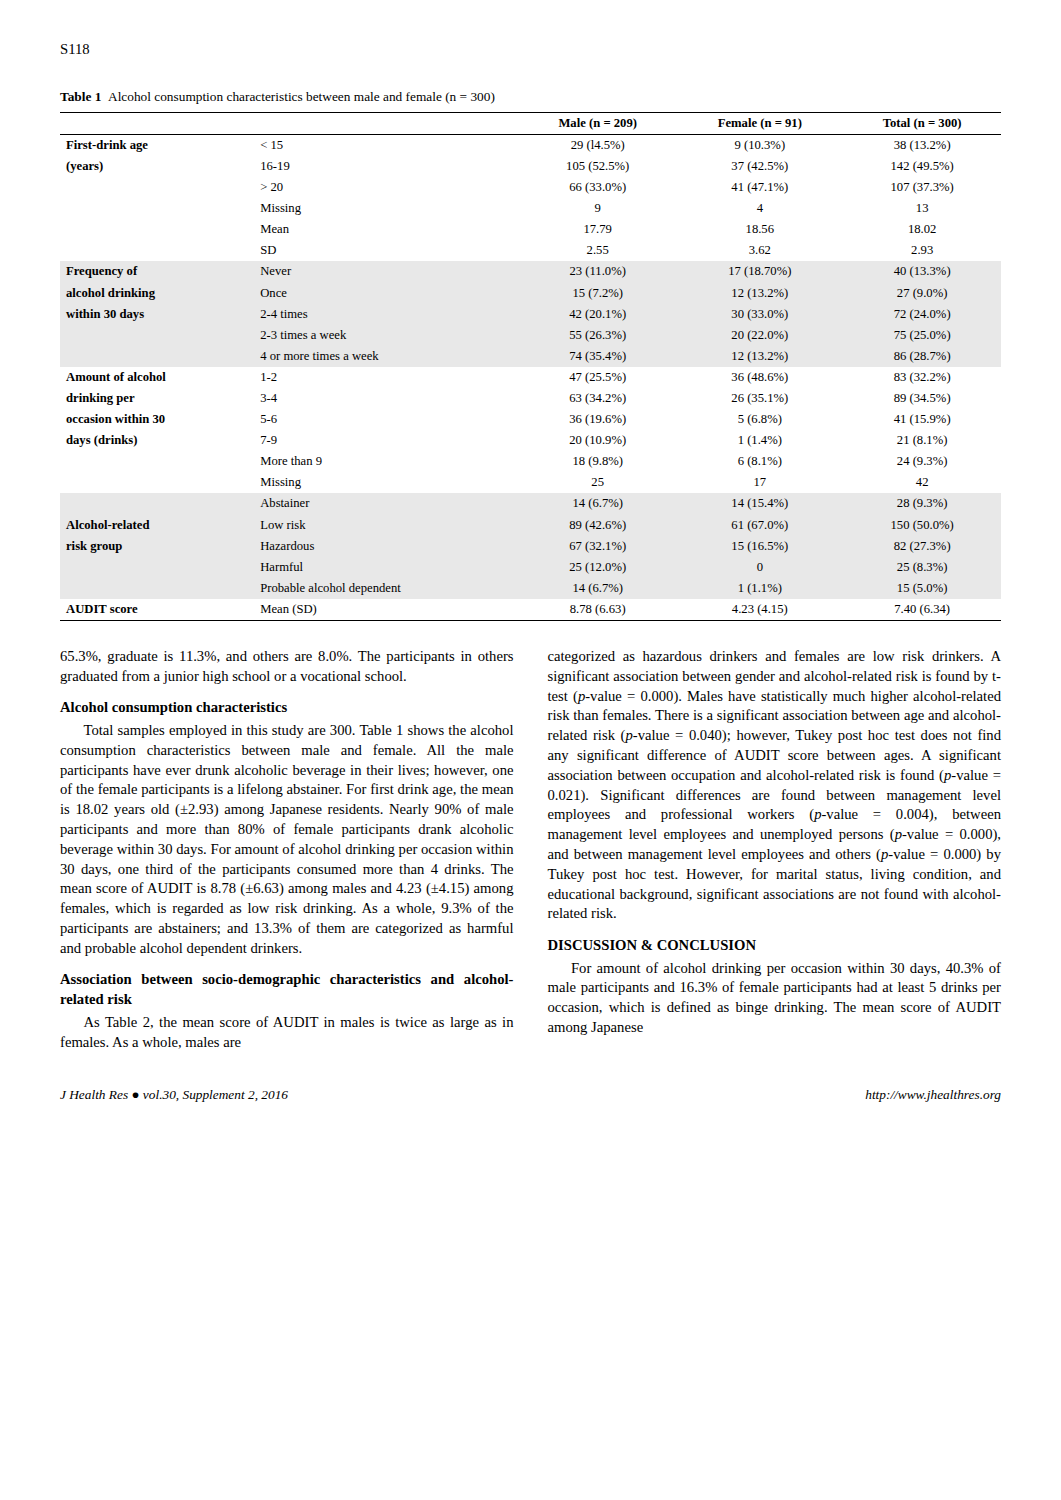S118
Table 1 Alcohol consumption characteristics between male and female (n = 300)
| | | Male (n = 209) | Female (n = 91) | Total (n = 300) |
| --- | --- | --- | --- | --- |
| First-drink age | < 15 | 29 (l4.5%) | 9 (10.3%) | 38 (13.2%) |
| (years) | 16-19 | 105 (52.5%) | 37 (42.5%) | 142 (49.5%) |
| | > 20 | 66 (33.0%) | 41 (47.1%) | 107 (37.3%) |
| | Missing | 9 | 4 | 13 |
| | Mean | 17.79 | 18.56 | 18.02 |
| | SD | 2.55 | 3.62 | 2.93 |
| Frequency of | Never | 23 (11.0%) | 17 (18.70%) | 40 (13.3%) |
| alcohol drinking | Once | 15 (7.2%) | 12 (13.2%) | 27 (9.0%) |
| within 30 days | 2-4 times | 42 (20.1%) | 30 (33.0%) | 72 (24.0%) |
| | 2-3 times a week | 55 (26.3%) | 20 (22.0%) | 75 (25.0%) |
| | 4 or more times a week | 74 (35.4%) | 12 (13.2%) | 86 (28.7%) |
| Amount of alcohol | 1-2 | 47 (25.5%) | 36 (48.6%) | 83 (32.2%) |
| drinking per | 3-4 | 63 (34.2%) | 26 (35.1%) | 89 (34.5%) |
| occasion within 30 | 5-6 | 36 (19.6%) | 5 (6.8%) | 41 (15.9%) |
| days (drinks) | 7-9 | 20 (10.9%) | 1 (1.4%) | 21 (8.1%) |
| | More than 9 | 18 (9.8%) | 6 (8.1%) | 24 (9.3%) |
| | Missing | 25 | 17 | 42 |
| | Abstainer | 14 (6.7%) | 14 (15.4%) | 28 (9.3%) |
| Alcohol-related | Low risk | 89 (42.6%) | 61 (67.0%) | 150 (50.0%) |
| risk group | Hazardous | 67 (32.1%) | 15 (16.5%) | 82 (27.3%) |
| | Harmful | 25 (12.0%) | 0 | 25 (8.3%) |
| | Probable alcohol dependent | 14 (6.7%) | 1 (1.1%) | 15 (5.0%) |
| AUDIT score | Mean (SD) | 8.78 (6.63) | 4.23 (4.15) | 7.40 (6.34) |
65.3%, graduate is 11.3%, and others are 8.0%. The participants in others graduated from a junior high school or a vocational school.
Alcohol consumption characteristics
Total samples employed in this study are 300. Table 1 shows the alcohol consumption characteristics between male and female. All the male participants have ever drunk alcoholic beverage in their lives; however, one of the female participants is a lifelong abstainer. For first drink age, the mean is 18.02 years old (±2.93) among Japanese residents. Nearly 90% of male participants and more than 80% of female participants drank alcoholic beverage within 30 days. For amount of alcohol drinking per occasion within 30 days, one third of the participants consumed more than 4 drinks. The mean score of AUDIT is 8.78 (±6.63) among males and 4.23 (±4.15) among females, which is regarded as low risk drinking. As a whole, 9.3% of the participants are abstainers; and 13.3% of them are categorized as harmful and probable alcohol dependent drinkers.
Association between socio-demographic characteristics and alcohol-related risk
As Table 2, the mean score of AUDIT in males is twice as large as in females. As a whole, males are
categorized as hazardous drinkers and females are low risk drinkers. A significant association between gender and alcohol-related risk is found by t-test (p-value = 0.000). Males have statistically much higher alcohol-related risk than females. There is a significant association between age and alcohol-related risk (p-value = 0.040); however, Tukey post hoc test does not find any significant difference of AUDIT score between ages. A significant association between occupation and alcohol-related risk is found (p-value = 0.021). Significant differences are found between management level employees and professional workers (p-value = 0.004), between management level employees and unemployed persons (p-value = 0.000), and between management level employees and others (p-value = 0.000) by Tukey post hoc test. However, for marital status, living condition, and educational background, significant associations are not found with alcohol-related risk.
DISCUSSION & CONCLUSION
For amount of alcohol drinking per occasion within 30 days, 40.3% of male participants and 16.3% of female participants had at least 5 drinks per occasion, which is defined as binge drinking. The mean score of AUDIT among Japanese
J Health Res ● vol.30, Supplement 2, 2016
http://www.jhealthres.org